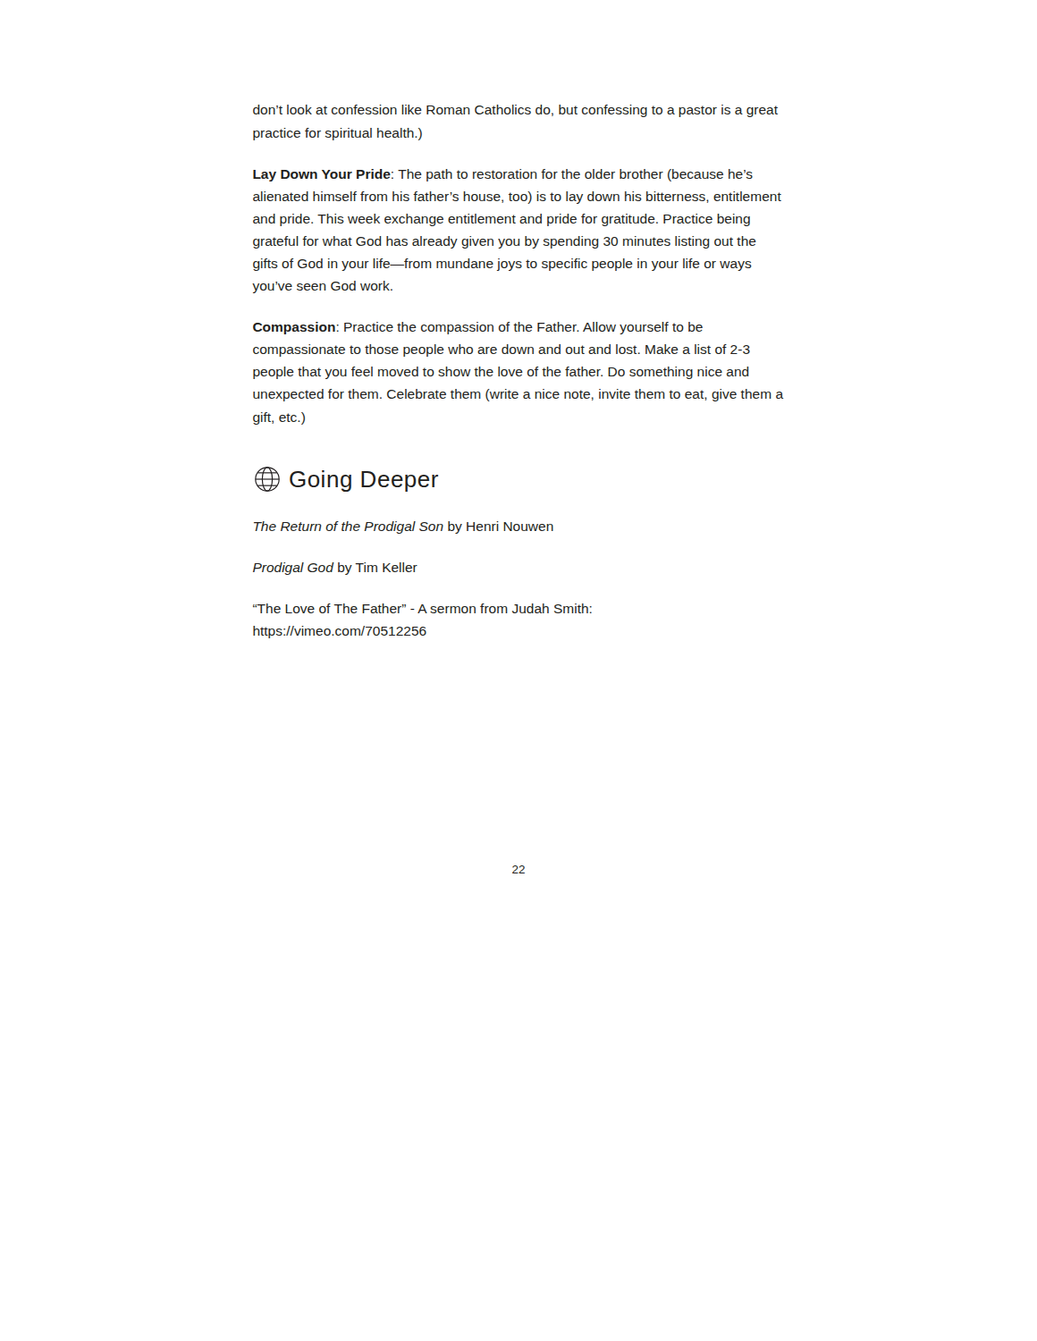don’t look at confession like Roman Catholics do, but confessing to a pastor is a great practice for spiritual health.)
Lay Down Your Pride: The path to restoration for the older brother (because he’s alienated himself from his father’s house, too) is to lay down his bitterness, entitlement and pride. This week exchange entitlement and pride for gratitude. Practice being grateful for what God has already given you by spending 30 minutes listing out the gifts of God in your life—from mundane joys to specific people in your life or ways you’ve seen God work.
Compassion: Practice the compassion of the Father. Allow yourself to be compassionate to those people who are down and out and lost. Make a list of 2-3 people that you feel moved to show the love of the father. Do something nice and unexpected for them. Celebrate them (write a nice note, invite them to eat, give them a gift, etc.)
Going Deeper
The Return of the Prodigal Son by Henri Nouwen
Prodigal God by Tim Keller
“The Love of The Father” - A sermon from Judah Smith:
https://vimeo.com/70512256
22